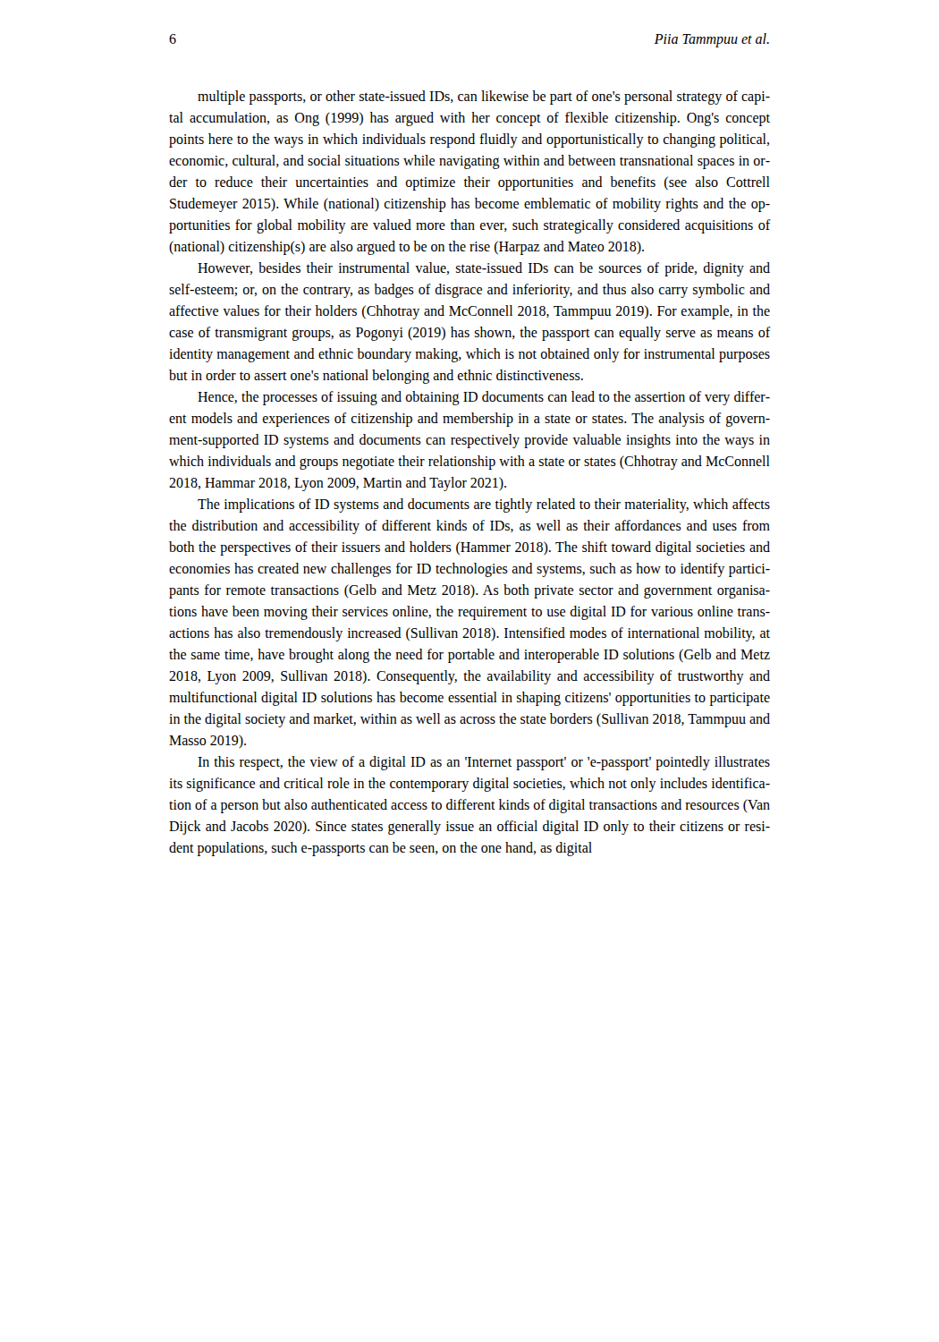6 Piia Tammpuu et al.
multiple passports, or other state-issued IDs, can likewise be part of one's personal strategy of capital accumulation, as Ong (1999) has argued with her concept of flexible citizenship. Ong's concept points here to the ways in which individuals respond fluidly and opportunistically to changing political, economic, cultural, and social situations while navigating within and between transnational spaces in order to reduce their uncertainties and optimize their opportunities and benefits (see also Cottrell Studemeyer 2015). While (national) citizenship has become emblematic of mobility rights and the opportunities for global mobility are valued more than ever, such strategically considered acquisitions of (national) citizenship(s) are also argued to be on the rise (Harpaz and Mateo 2018).
However, besides their instrumental value, state-issued IDs can be sources of pride, dignity and self-esteem; or, on the contrary, as badges of disgrace and inferiority, and thus also carry symbolic and affective values for their holders (Chhotray and McConnell 2018, Tammpuu 2019). For example, in the case of transmigrant groups, as Pogonyi (2019) has shown, the passport can equally serve as means of identity management and ethnic boundary making, which is not obtained only for instrumental purposes but in order to assert one's national belonging and ethnic distinctiveness.
Hence, the processes of issuing and obtaining ID documents can lead to the assertion of very different models and experiences of citizenship and membership in a state or states. The analysis of government-supported ID systems and documents can respectively provide valuable insights into the ways in which individuals and groups negotiate their relationship with a state or states (Chhotray and McConnell 2018, Hammar 2018, Lyon 2009, Martin and Taylor 2021).
The implications of ID systems and documents are tightly related to their materiality, which affects the distribution and accessibility of different kinds of IDs, as well as their affordances and uses from both the perspectives of their issuers and holders (Hammer 2018). The shift toward digital societies and economies has created new challenges for ID technologies and systems, such as how to identify participants for remote transactions (Gelb and Metz 2018). As both private sector and government organisations have been moving their services online, the requirement to use digital ID for various online transactions has also tremendously increased (Sullivan 2018). Intensified modes of international mobility, at the same time, have brought along the need for portable and interoperable ID solutions (Gelb and Metz 2018, Lyon 2009, Sullivan 2018). Consequently, the availability and accessibility of trustworthy and multifunctional digital ID solutions has become essential in shaping citizens' opportunities to participate in the digital society and market, within as well as across the state borders (Sullivan 2018, Tammpuu and Masso 2019).
In this respect, the view of a digital ID as an 'Internet passport' or 'e-passport' pointedly illustrates its significance and critical role in the contemporary digital societies, which not only includes identification of a person but also authenticated access to different kinds of digital transactions and resources (Van Dijck and Jacobs 2020). Since states generally issue an official digital ID only to their citizens or resident populations, such e-passports can be seen, on the one hand, as digital